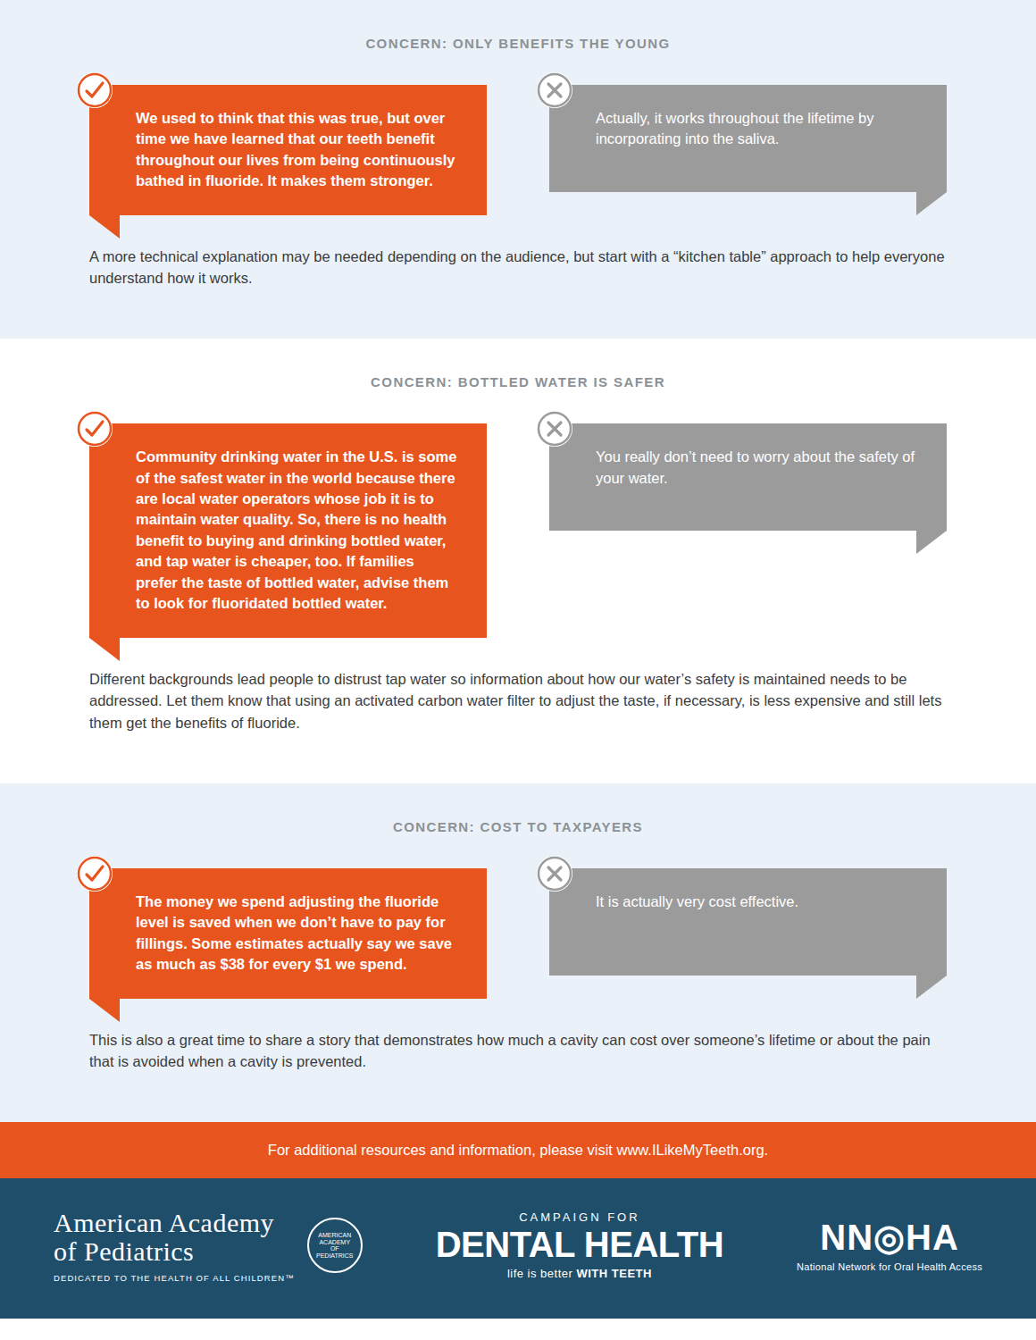Concern: Only Benefits the Young
We used to think that this was true, but over time we have learned that our teeth benefit throughout our lives from being continuously bathed in fluoride. It makes them stronger.
Actually, it works throughout the lifetime by incorporating into the saliva.
A more technical explanation may be needed depending on the audience, but start with a “kitchen table” approach to help everyone understand how it works.
Concern: Bottled Water is Safer
Community drinking water in the U.S. is some of the safest water in the world because there are local water operators whose job it is to maintain water quality. So, there is no health benefit to buying and drinking bottled water, and tap water is cheaper, too. If families prefer the taste of bottled water, advise them to look for fluoridated bottled water.
You really don’t need to worry about the safety of your water.
Different backgrounds lead people to distrust tap water so information about how our water’s safety is maintained needs to be addressed. Let them know that using an activated carbon water filter to adjust the taste, if necessary, is less expensive and still lets them get the benefits of fluoride.
Concern: Cost to Taxpayers
The money we spend adjusting the fluoride level is saved when we don’t have to pay for fillings. Some estimates actually say we save as much as $38 for every $1 we spend.
It is actually very cost effective.
This is also a great time to share a story that demonstrates how much a cavity can cost over someone’s lifetime or about the pain that is avoided when a cavity is prevented.
For additional resources and information, please visit www.ILikeMyTeeth.org.
American Academy of Pediatrics Dedicated to the Health of All Children™
AMERICAN
ACADEMY
OF
PEDIATRICS
CAMPAIGN FOR DENTAL HEALTH life is better WITH TEETH
NN◎HA National Network for Oral Health Access